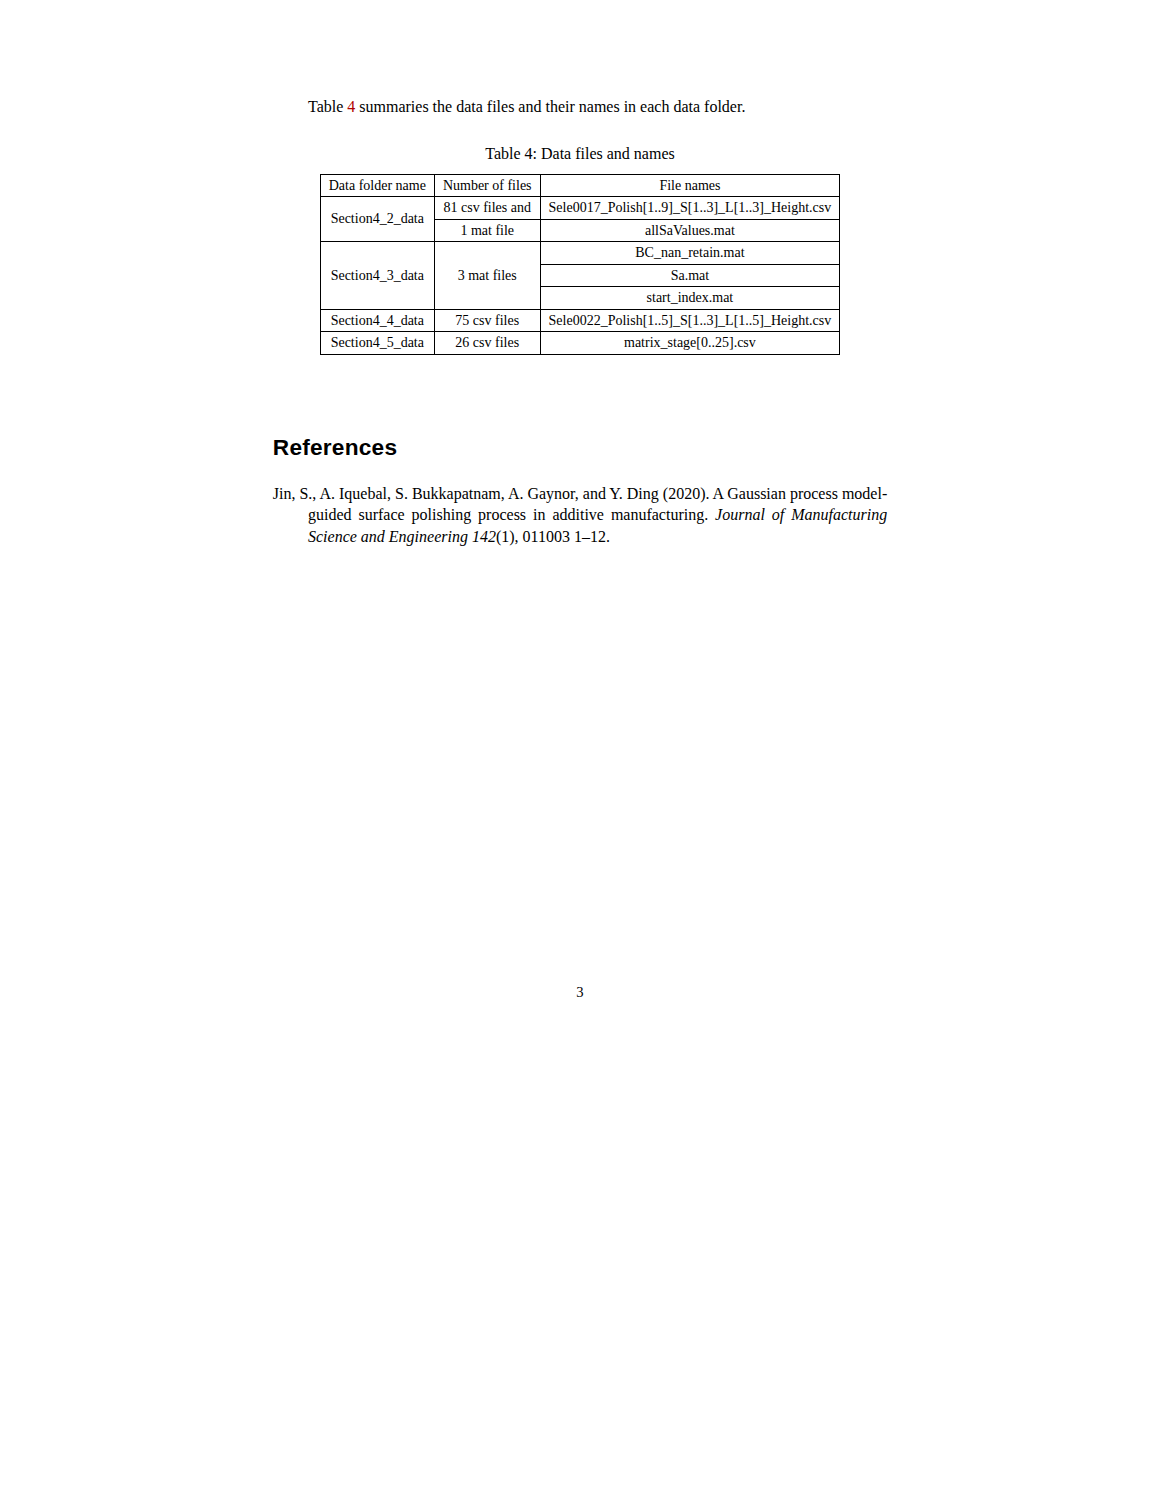Table 4 summaries the data files and their names in each data folder.
Table 4: Data files and names
| Data folder name | Number of files | File names |
| Section4_2_data | 81 csv files and | Sele0017_Polish[1..9]_S[1..3]_L[1..3]_Height.csv |
| 1 mat file | allSaValues.mat |
| Section4_3_data | | BC_nan_retain.mat |
| 3 mat files | Sa.mat |
| | start_index.mat |
| Section4_4_data | 75 csv files | Sele0022_Polish[1..5]_S[1..3]_L[1..5]_Height.csv |
| Section4_5_data | 26 csv files | matrix_stage[0..25].csv |
References
Jin, S., A. Iquebal, S. Bukkapatnam, A. Gaynor, and Y. Ding (2020). A Gaussian process model-guided surface polishing process in additive manufacturing. Journal of Manufacturing Science and Engineering 142(1), 011003 1–12.
3